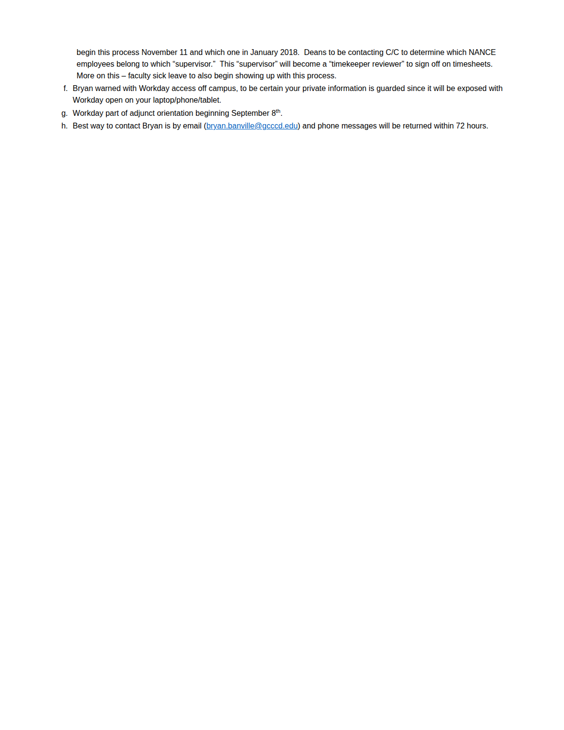begin this process November 11 and which one in January 2018. Deans to be contacting C/C to determine which NANCE employees belong to which “supervisor.” This “supervisor” will become a “timekeeper reviewer” to sign off on timesheets. More on this – faculty sick leave to also begin showing up with this process.
Bryan warned with Workday access off campus, to be certain your private information is guarded since it will be exposed with Workday open on your laptop/phone/tablet.
Workday part of adjunct orientation beginning September 8th.
Best way to contact Bryan is by email (bryan.banville@gcccd.edu) and phone messages will be returned within 72 hours.